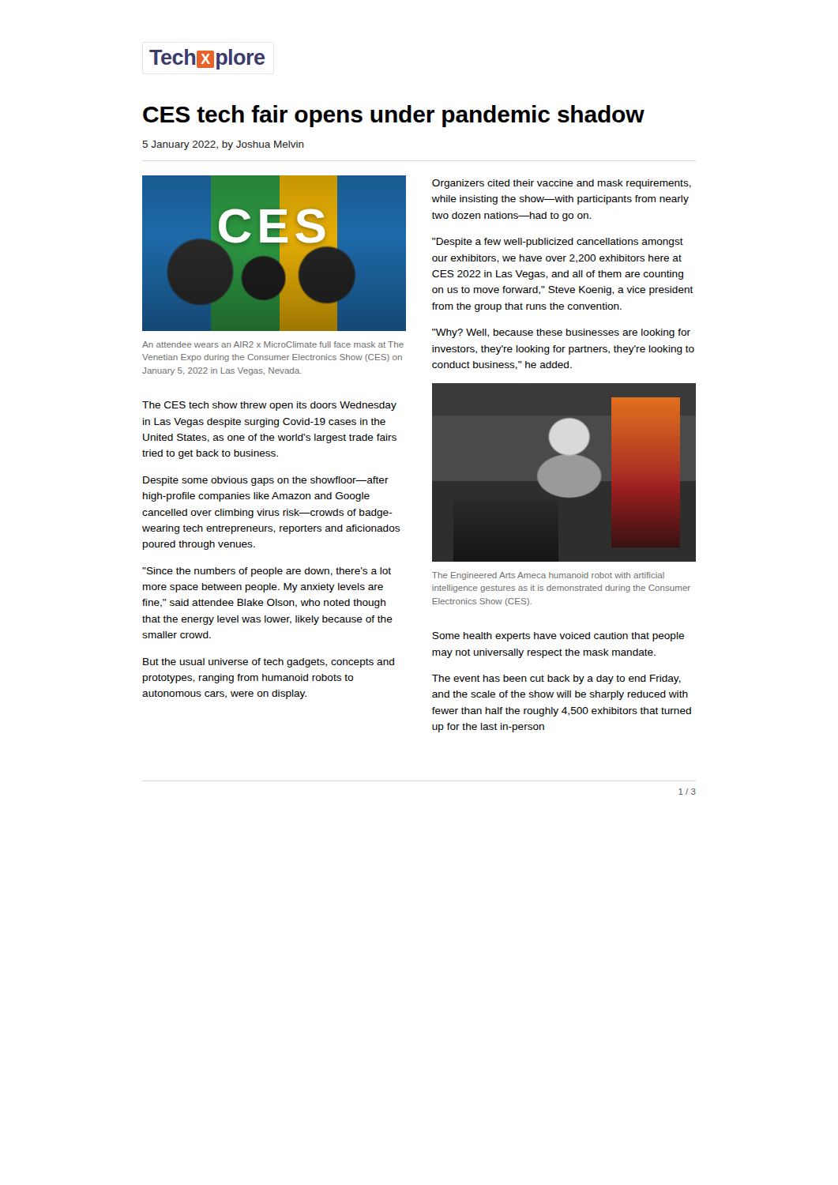TechXplore
CES tech fair opens under pandemic shadow
5 January 2022, by Joshua Melvin
An attendee wears an AIR2 x MicroClimate full face mask at The Venetian Expo during the Consumer Electronics Show (CES) on January 5, 2022 in Las Vegas, Nevada.
The CES tech show threw open its doors Wednesday in Las Vegas despite surging Covid-19 cases in the United States, as one of the world's largest trade fairs tried to get back to business.
Despite some obvious gaps on the showfloor—after high-profile companies like Amazon and Google cancelled over climbing virus risk—crowds of badge-wearing tech entrepreneurs, reporters and aficionados poured through venues.
"Since the numbers of people are down, there's a lot more space between people. My anxiety levels are fine," said attendee Blake Olson, who noted though that the energy level was lower, likely because of the smaller crowd.
But the usual universe of tech gadgets, concepts and prototypes, ranging from humanoid robots to autonomous cars, were on display.
Organizers cited their vaccine and mask requirements, while insisting the show—with participants from nearly two dozen nations—had to go on.
"Despite a few well-publicized cancellations amongst our exhibitors, we have over 2,200 exhibitors here at CES 2022 in Las Vegas, and all of them are counting on us to move forward," Steve Koenig, a vice president from the group that runs the convention.
"Why? Well, because these businesses are looking for investors, they're looking for partners, they're looking to conduct business," he added.
The Engineered Arts Ameca humanoid robot with artificial intelligence gestures as it is demonstrated during the Consumer Electronics Show (CES).
Some health experts have voiced caution that people may not universally respect the mask mandate.
The event has been cut back by a day to end Friday, and the scale of the show will be sharply reduced with fewer than half the roughly 4,500 exhibitors that turned up for the last in-person
1 / 3